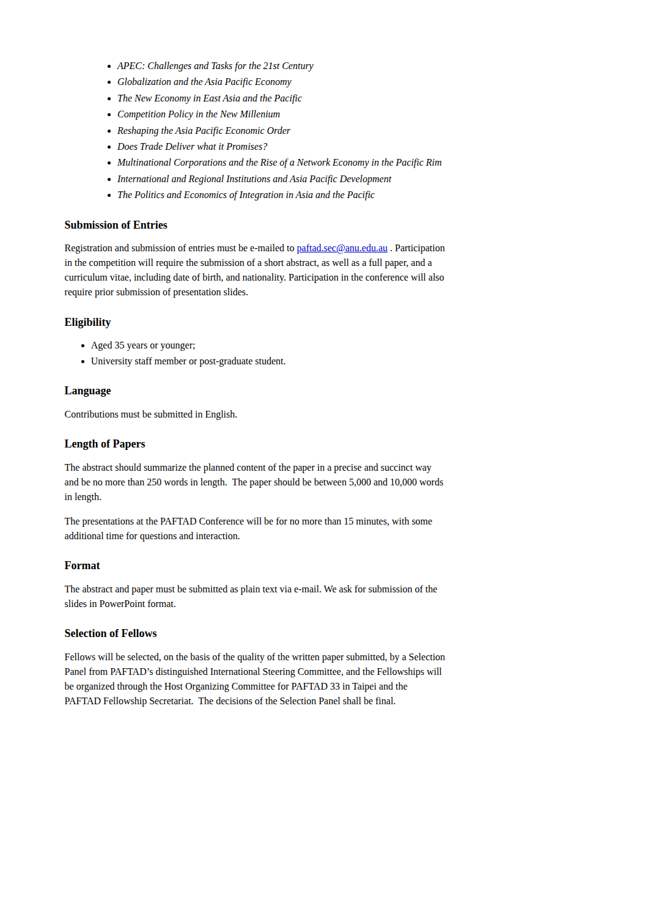APEC: Challenges and Tasks for the 21st Century
Globalization and the Asia Pacific Economy
The New Economy in East Asia and the Pacific
Competition Policy in the New Millenium
Reshaping the Asia Pacific Economic Order
Does Trade Deliver what it Promises?
Multinational Corporations and the Rise of a Network Economy in the Pacific Rim
International and Regional Institutions and Asia Pacific Development
The Politics and Economics of Integration in Asia and the Pacific
Submission of Entries
Registration and submission of entries must be e-mailed to paftad.sec@anu.edu.au . Participation in the competition will require the submission of a short abstract, as well as a full paper, and a curriculum vitae, including date of birth, and nationality. Participation in the conference will also require prior submission of presentation slides.
Eligibility
Aged 35 years or younger;
University staff member or post-graduate student.
Language
Contributions must be submitted in English.
Length of Papers
The abstract should summarize the planned content of the paper in a precise and succinct way and be no more than 250 words in length. The paper should be between 5,000 and 10,000 words in length.
The presentations at the PAFTAD Conference will be for no more than 15 minutes, with some additional time for questions and interaction.
Format
The abstract and paper must be submitted as plain text via e-mail. We ask for submission of the slides in PowerPoint format.
Selection of Fellows
Fellows will be selected, on the basis of the quality of the written paper submitted, by a Selection Panel from PAFTAD’s distinguished International Steering Committee, and the Fellowships will be organized through the Host Organizing Committee for PAFTAD 33 in Taipei and the PAFTAD Fellowship Secretariat. The decisions of the Selection Panel shall be final.